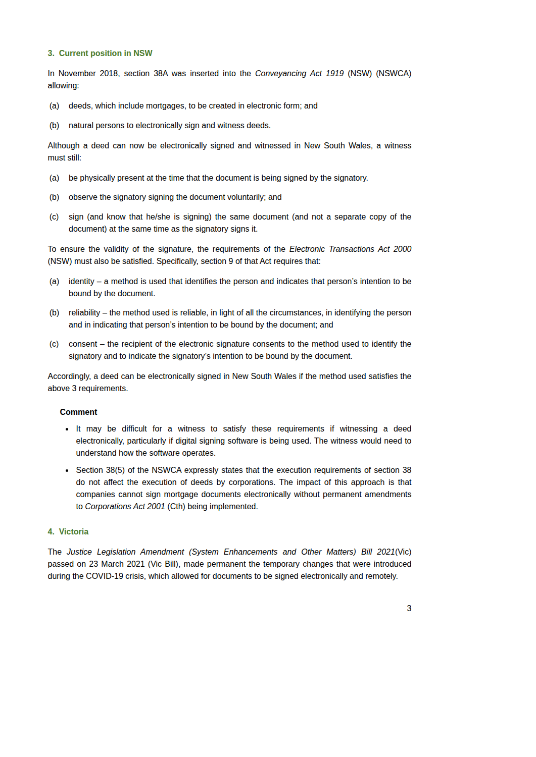3. Current position in NSW
In November 2018, section 38A was inserted into the Conveyancing Act 1919 (NSW) (NSWCA) allowing:
deeds, which include mortgages, to be created in electronic form; and
natural persons to electronically sign and witness deeds.
Although a deed can now be electronically signed and witnessed in New South Wales, a witness must still:
be physically present at the time that the document is being signed by the signatory.
observe the signatory signing the document voluntarily; and
sign (and know that he/she is signing) the same document (and not a separate copy of the document) at the same time as the signatory signs it.
To ensure the validity of the signature, the requirements of the Electronic Transactions Act 2000 (NSW) must also be satisfied. Specifically, section 9 of that Act requires that:
identity – a method is used that identifies the person and indicates that person’s intention to be bound by the document.
reliability – the method used is reliable, in light of all the circumstances, in identifying the person and in indicating that person’s intention to be bound by the document; and
consent – the recipient of the electronic signature consents to the method used to identify the signatory and to indicate the signatory’s intention to be bound by the document.
Accordingly, a deed can be electronically signed in New South Wales if the method used satisfies the above 3 requirements.
Comment
It may be difficult for a witness to satisfy these requirements if witnessing a deed electronically, particularly if digital signing software is being used. The witness would need to understand how the software operates.
Section 38(5) of the NSWCA expressly states that the execution requirements of section 38 do not affect the execution of deeds by corporations. The impact of this approach is that companies cannot sign mortgage documents electronically without permanent amendments to Corporations Act 2001 (Cth) being implemented.
4. Victoria
The Justice Legislation Amendment (System Enhancements and Other Matters) Bill 2021(Vic) passed on 23 March 2021 (Vic Bill), made permanent the temporary changes that were introduced during the COVID-19 crisis, which allowed for documents to be signed electronically and remotely.
3